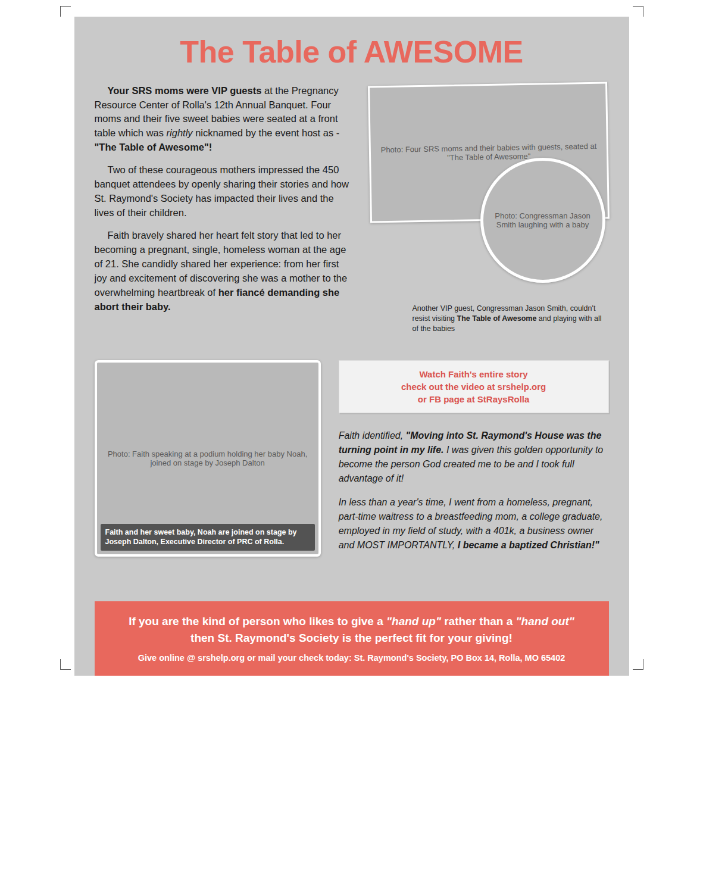The Table of AWESOME
Your SRS moms were VIP guests at the Pregnancy Resource Center of Rolla's 12th Annual Banquet. Four moms and their five sweet babies were seated at a front table which was rightly nicknamed by the event host as - "The Table of Awesome"!
Two of these courageous mothers impressed the 450 banquet attendees by openly sharing their stories and how St. Raymond's Society has impacted their lives and the lives of their children.
Faith bravely shared her heart felt story that led to her becoming a pregnant, single, homeless woman at the age of 21. She candidly shared her experience: from her first joy and excitement of discovering she was a mother to the overwhelming heartbreak of her fiancé demanding she abort their baby.
Photo: Four SRS moms and their babies with guests, seated at "The Table of Awesome"
Photo: Congressman Jason Smith laughing with a baby
Another VIP guest, Congressman Jason Smith, couldn't resist visiting The Table of Awesome and playing with all of the babies
Photo: Faith speaking at a podium holding her baby Noah, joined on stage by Joseph Dalton
Faith and her sweet baby, Noah are joined on stage by Joseph Dalton, Executive Director of PRC of Rolla.
Watch Faith's entire story
check out the video at srshelp.org
or FB page at StRaysRolla
Faith identified, "Moving into St. Raymond's House was the turning point in my life. I was given this golden opportunity to become the person God created me to be and I took full advantage of it!
In less than a year's time, I went from a homeless, pregnant, part-time waitress to a breastfeeding mom, a college graduate, employed in my field of study, with a 401k, a business owner and MOST IMPORTANTLY, I became a baptized Christian!"
If you are the kind of person who likes to give a "hand up" rather than a "hand out"
then St. Raymond's Society is the perfect fit for your giving!
Give online @ srshelp.org or mail your check today: St. Raymond's Society, PO Box 14, Rolla, MO 65402